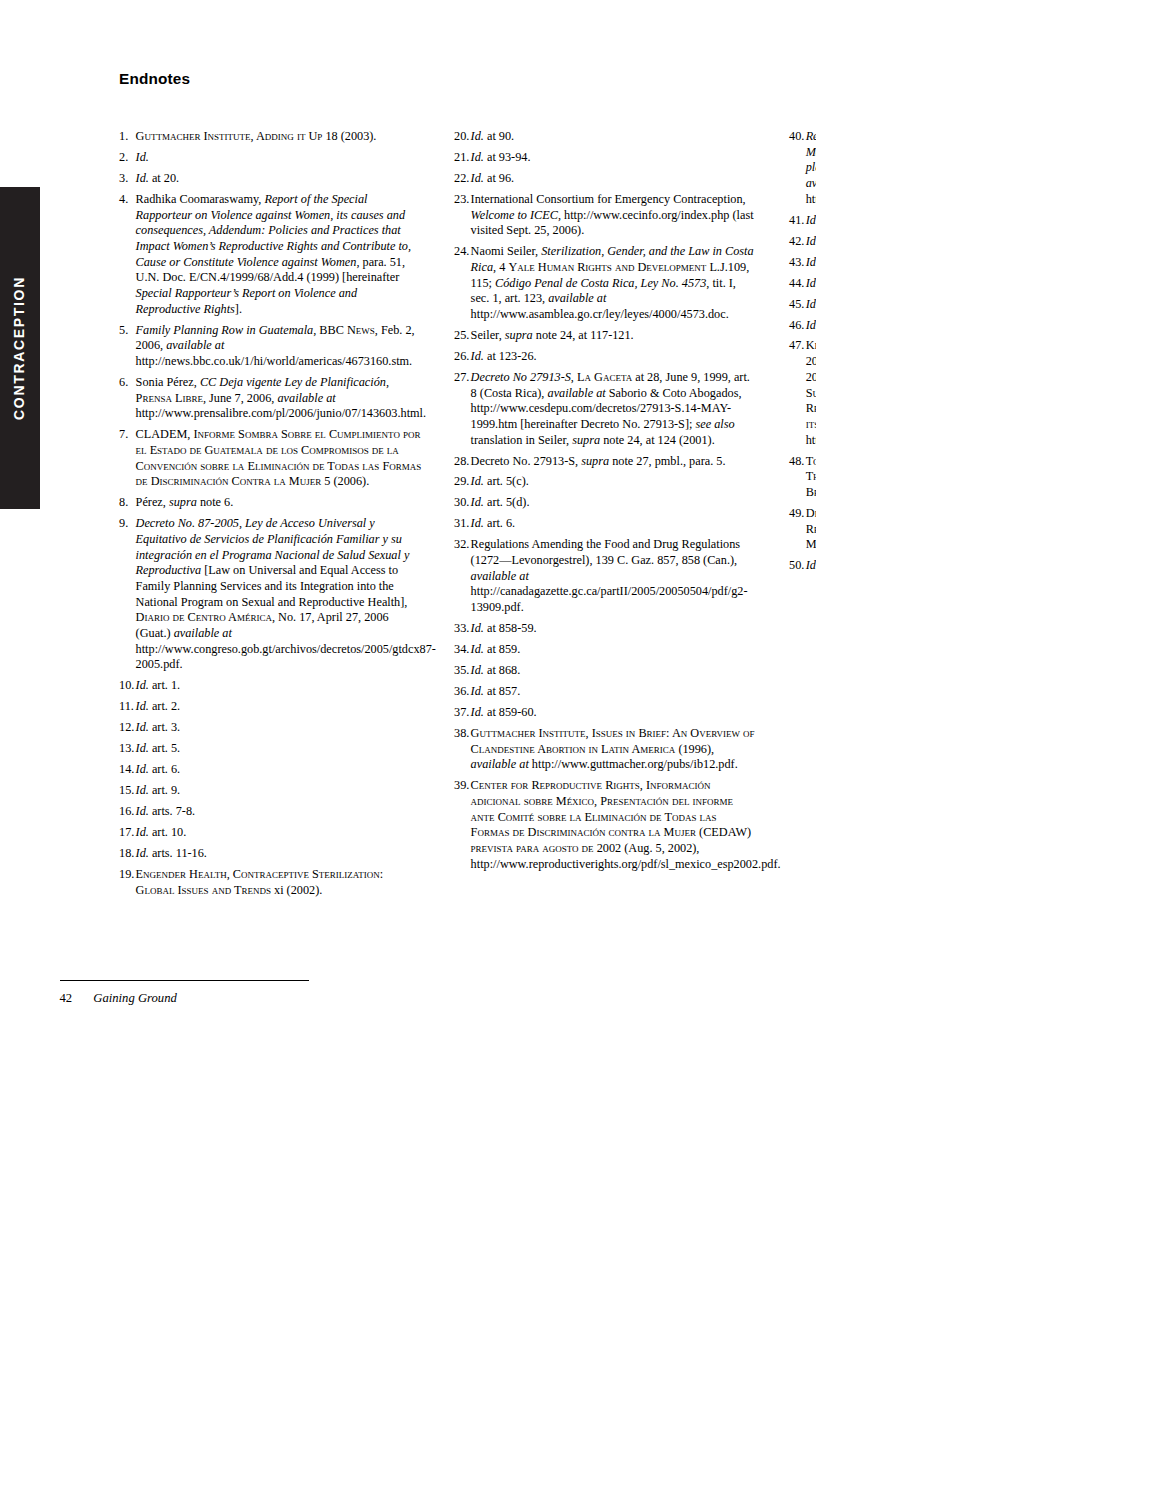CONTRACEPTION
Endnotes
1. Guttmacher Institute, Adding it Up 18 (2003).
2. Id.
3. Id. at 20.
4. Radhika Coomaraswamy, Report of the Special Rapporteur on Violence against Women, its causes and consequences, Addendum: Policies and Practices that Impact Women’s Reproductive Rights and Contribute to, Cause or Constitute Violence against Women, para. 51, U.N. Doc. E/CN.4/1999/68/Add.4 (1999) [hereinafter Special Rapporteur’s Report on Violence and Reproductive Rights].
5. Family Planning Row in Guatemala, BBC News, Feb. 2, 2006, available at http://news.bbc.co.uk/1/hi/world/americas/4673160.stm.
6. Sonia Pérez, CC Deja vigente Ley de Planificación, Prensa Libre, June 7, 2006, available at http://www.prensalibre.com/pl/2006/junio/07/143603.html.
7. CLADEM, Informe Sombra Sobre el Cumplimiento por el Estado de Guatemala de los Compromisos de la Convención sobre la Eliminación de Todas las Formas de Discriminación Contra la Mujer 5 (2006).
8. Pérez, supra note 6.
9. Decreto No. 87-2005, Ley de Acceso Universal y Equitativo de Servicios de Planificación Familiar y su integración en el Programa Nacional de Salud Sexual y Reproductiva [Law on Universal and Equal Access to Family Planning Services and its Integration into the National Program on Sexual and Reproductive Health], Diario de Centro América, No. 17, April 27, 2006 (Guat.) available at http://www.congreso.gob.gt/archivos/decretos/2005/gtdcx87-2005.pdf.
10. Id. art. 1.
11. Id. art. 2.
12. Id. art. 3.
13. Id. art. 5.
14. Id. art. 6.
15. Id. art. 9.
16. Id. arts. 7-8.
17. Id. art. 10.
18. Id. arts. 11-16.
19. Engender Health, Contraceptive Sterilization: Global Issues and Trends xi (2002).
20. Id. at 90.
21. Id. at 93-94.
22. Id. at 96.
23. International Consortium for Emergency Contraception, Welcome to ICEC, http://www.cecinfo.org/index.php (last visited Sept. 25, 2006).
24. Naomi Seiler, Sterilization, Gender, and the Law in Costa Rica, 4 Yale Human Rights and Development L.J.109, 115; Código Penal de Costa Rica, Ley No. 4573, tit. I, sec. 1, art. 123, available at http://www.asamblea.go.cr/ley/leyes/4000/4573.doc.
25. Seiler, supra note 24, at 117-121.
26. Id. at 123-26.
27. Decreto No 27913-S, La Gaceta at 28, June 9, 1999, art. 8 (Costa Rica), available at Saborio & Coto Abogados, http://www.cesdepu.com/decretos/27913-S.14-MAY-1999.htm [hereinafter Decreto No. 27913-S]; see also translation in Seiler, supra note 24, at 124 (2001).
28. Decreto No. 27913-S, supra note 27, pmbl., para. 5.
29. Id. art. 5(c).
30. Id. art. 5(d).
31. Id. art. 6.
32. Regulations Amending the Food and Drug Regulations (1272—Levonorgestrel), 139 C. Gaz. 857, 858 (Can.), available at http://canadagazette.gc.ca/partII/2005/20050504/pdf/g2-13909.pdf.
33. Id. at 858-59.
34. Id. at 859.
35. Id. at 868.
36. Id. at 857.
37. Id. at 859-60.
38. Guttmacher Institute, Issues in Brief: An Overview of Clandestine Abortion in Latin America (1996), available at http://www.guttmacher.org/pubs/ib12.pdf.
39. Center for Reproductive Rights, Información adicional sobre México, Presentación del informe ante Comité sobre la Eliminación de Todas las Formas de Discriminación contra la Mujer (CEDAW) prevista para agosto de 2002 (Aug. 5, 2002), http://www.reproductiverights.org/pdf/sl_mexico_esp2002.pdf.
40. Resolución por la que se modifica la Norma Oficial Mexicana, NOM-005-SSA2-1993, De los servicios de planificación familiar, secs. 1.1-1.2 (Jan. 21 2004), available at http://www.salud.gob.mx/unidades/cdi/nom/rm005ssa293.html.
41. Id. sec. 5.3.
42. Id.
43. Id.
44. Id. sec. 5.3.1.1.
45. Id.
46. Id.
47. Kenya Police, Rape Cases for the Years 2000, 2001, 2002, 2003 and 2004, Kenya Police Internal Statistics 2000-2004; Center for Reproductive Rights, Supplementary information on Kenya, Scheduled for Review by the UN Human Rights Committee During its 83rd Session at 4 (Feb. 27, 2005) available at http://www.crlp.org/pdf/sl_kenya_2005.pdf.
48. Tony Johnston, Population Communication Africa, The Sexual Abuse of Kenyan Women and Girls: A Briefing Book 6, 14 (2003).
49. Division of Reproductive Health, Ministry of Health, Republic of Kenya, National Guidelines: Medical Management of Rape/SexualViolence 9 (2004).
50. Id. at 8-17.
42 Gaining Ground